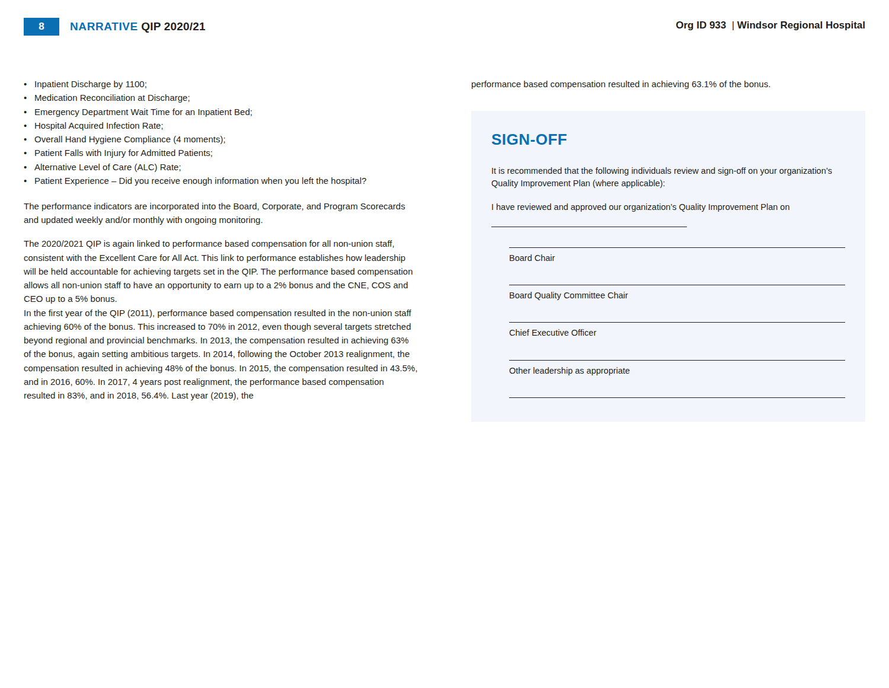8
NARRATIVE QIP 2020/21
Org ID 933 | Windsor Regional Hospital
Inpatient Discharge by 1100;
Medication Reconciliation at Discharge;
Emergency Department Wait Time for an Inpatient Bed;
Hospital Acquired Infection Rate;
Overall Hand Hygiene Compliance (4 moments);
Patient Falls with Injury for Admitted Patients;
Alternative Level of Care (ALC) Rate;
Patient Experience – Did you receive enough information when you left the hospital?
The performance indicators are incorporated into the Board, Corporate, and Program Scorecards and updated weekly and/or monthly with ongoing monitoring.
The 2020/2021 QIP is again linked to performance based compensation for all non-union staff, consistent with the Excellent Care for All Act. This link to performance establishes how leadership will be held accountable for achieving targets set in the QIP. The performance based compensation allows all non-union staff to have an opportunity to earn up to a 2% bonus and the CNE, COS and CEO up to a 5% bonus.
In the first year of the QIP (2011), performance based compensation resulted in the non-union staff achieving 60% of the bonus. This increased to 70% in 2012, even though several targets stretched beyond regional and provincial benchmarks. In 2013, the compensation resulted in achieving 63% of the bonus, again setting ambitious targets. In 2014, following the October 2013 realignment, the compensation resulted in achieving 48% of the bonus. In 2015, the compensation resulted in 43.5%, and in 2016, 60%. In 2017, 4 years post realignment, the performance based compensation resulted in 83%, and in 2018, 56.4%. Last year (2019), the
performance based compensation resulted in achieving 63.1% of the bonus.
SIGN-OFF
It is recommended that the following individuals review and sign-off on your organization’s Quality Improvement Plan (where applicable):
I have reviewed and approved our organization’s Quality Improvement Plan on
Board Chair
Board Quality Committee Chair
Chief Executive Officer
Other leadership as appropriate